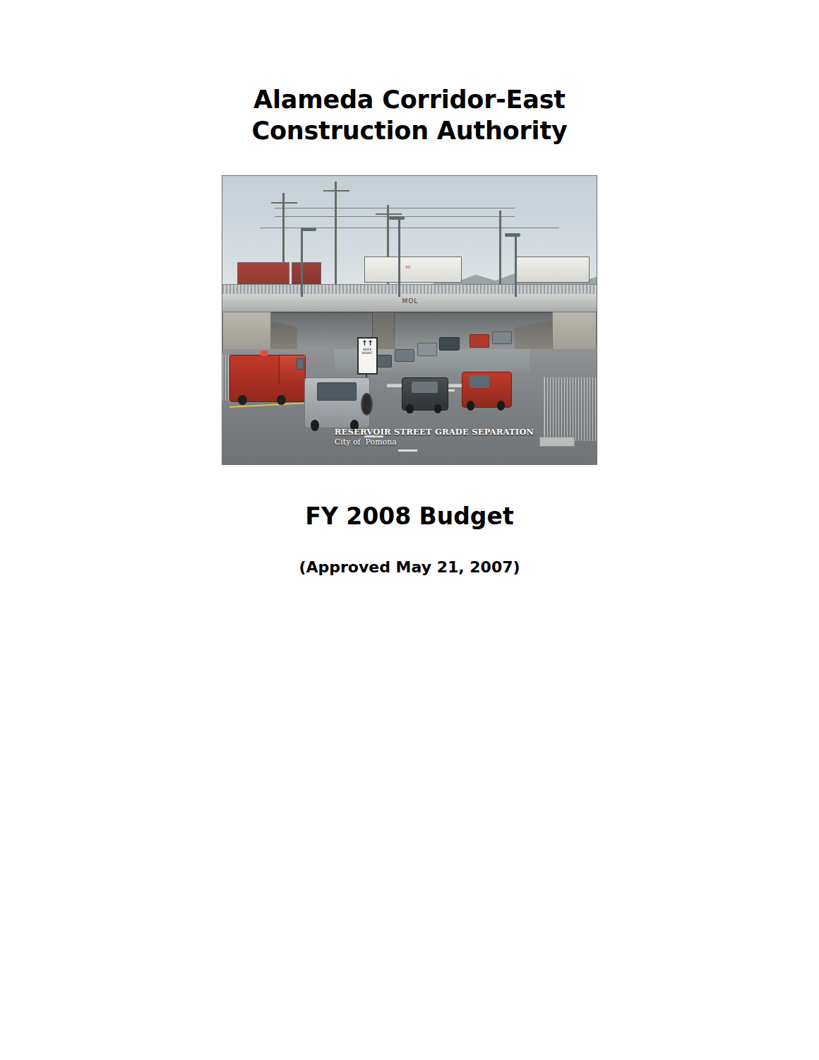Alameda Corridor-East
Construction Authority
HI
MOL
↑↑
KEEP
RIGHT
RESERVOIR STREET GRADE SEPARATION
City of Pomona
FY 2008 Budget
(Approved May 21, 2007)